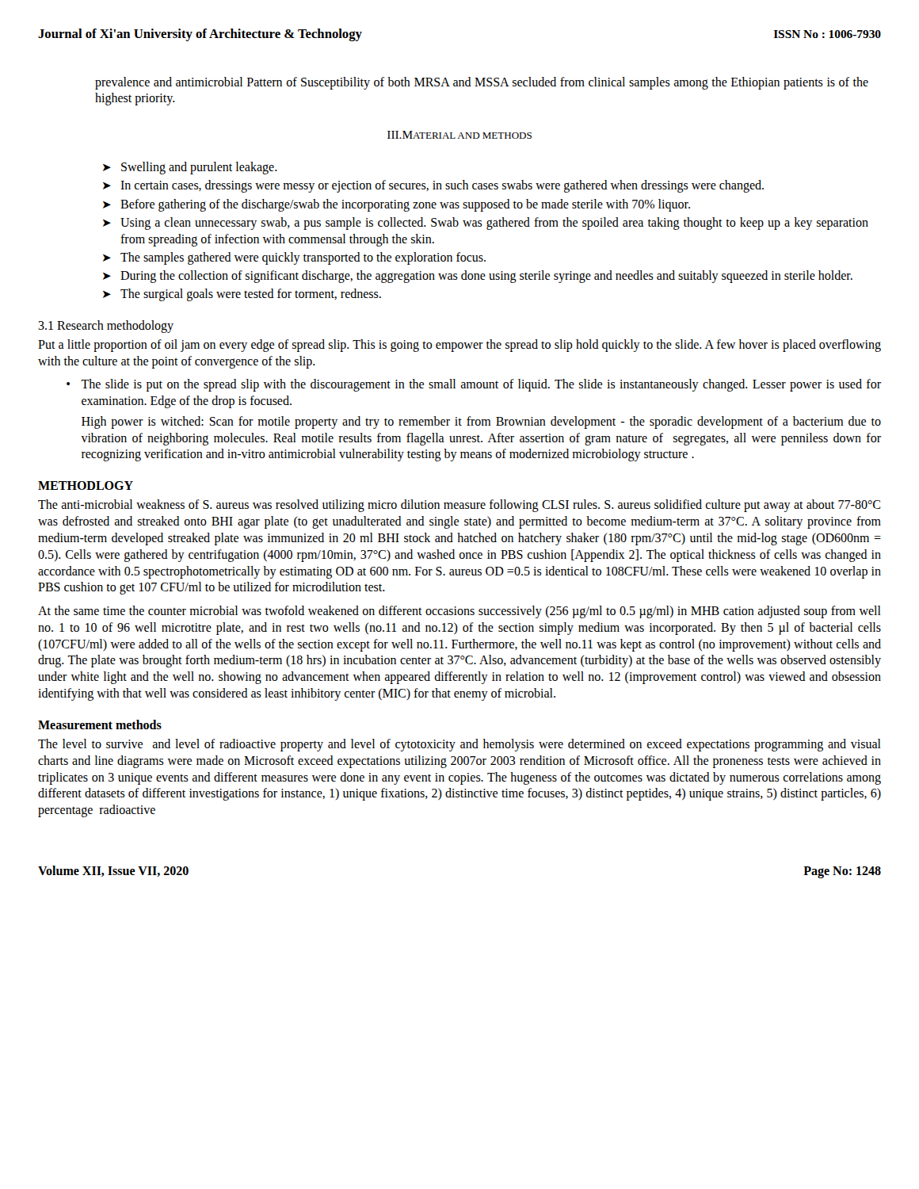Journal of Xi'an University of Architecture & Technology ISSN No : 1006-7930
prevalence and antimicrobial Pattern of Susceptibility of both MRSA and MSSA secluded from clinical samples among the Ethiopian patients is of the highest priority.
III.MATERIAL AND METHODS
Swelling and purulent leakage.
In certain cases, dressings were messy or ejection of secures, in such cases swabs were gathered when dressings were changed.
Before gathering of the discharge/swab the incorporating zone was supposed to be made sterile with 70% liquor.
Using a clean unnecessary swab, a pus sample is collected. Swab was gathered from the spoiled area taking thought to keep up a key separation from spreading of infection with commensal through the skin.
The samples gathered were quickly transported to the exploration focus.
During the collection of significant discharge, the aggregation was done using sterile syringe and needles and suitably squeezed in sterile holder.
The surgical goals were tested for torment, redness.
3.1 Research methodology
Put a little proportion of oil jam on every edge of spread slip. This is going to empower the spread to slip hold quickly to the slide. A few hover is placed overflowing with the culture at the point of convergence of the slip.
The slide is put on the spread slip with the discouragement in the small amount of liquid. The slide is instantaneously changed. Lesser power is used for examination. Edge of the drop is focused.
High power is witched: Scan for motile property and try to remember it from Brownian development - the sporadic development of a bacterium due to vibration of neighboring molecules. Real motile results from flagella unrest. After assertion of gram nature of segregates, all were penniless down for recognizing verification and in-vitro antimicrobial vulnerability testing by means of modernized microbiology structure .
METHODLOGY
The anti-microbial weakness of S. aureus was resolved utilizing micro dilution measure following CLSI rules. S. aureus solidified culture put away at about 77-80°C was defrosted and streaked onto BHI agar plate (to get unadulterated and single state) and permitted to become medium-term at 37°C. A solitary province from medium-term developed streaked plate was immunized in 20 ml BHI stock and hatched on hatchery shaker (180 rpm/37°C) until the mid-log stage (OD600nm = 0.5). Cells were gathered by centrifugation (4000 rpm/10min, 37°C) and washed once in PBS cushion [Appendix 2]. The optical thickness of cells was changed in accordance with 0.5 spectrophotometrically by estimating OD at 600 nm. For S. aureus OD =0.5 is identical to 108CFU/ml. These cells were weakened 10 overlap in PBS cushion to get 107 CFU/ml to be utilized for microdilution test.
At the same time the counter microbial was twofold weakened on different occasions successively (256 µg/ml to 0.5 µg/ml) in MHB cation adjusted soup from well no. 1 to 10 of 96 well microtitre plate, and in rest two wells (no.11 and no.12) of the section simply medium was incorporated. By then 5 µl of bacterial cells (107CFU/ml) were added to all of the wells of the section except for well no.11. Furthermore, the well no.11 was kept as control (no improvement) without cells and drug. The plate was brought forth medium-term (18 hrs) in incubation center at 37°C. Also, advancement (turbidity) at the base of the wells was observed ostensibly under white light and the well no. showing no advancement when appeared differently in relation to well no. 12 (improvement control) was viewed and obsession identifying with that well was considered as least inhibitory center (MIC) for that enemy of microbial.
Measurement methods
The level to survive and level of radioactive property and level of cytotoxicity and hemolysis were determined on exceed expectations programming and visual charts and line diagrams were made on Microsoft exceed expectations utilizing 2007or 2003 rendition of Microsoft office. All the proneness tests were achieved in triplicates on 3 unique events and different measures were done in any event in copies. The hugeness of the outcomes was dictated by numerous correlations among different datasets of different investigations for instance, 1) unique fixations, 2) distinctive time focuses, 3) distinct peptides, 4) unique strains, 5) distinct particles, 6) percentage radioactive
Volume XII, Issue VII, 2020 Page No: 1248